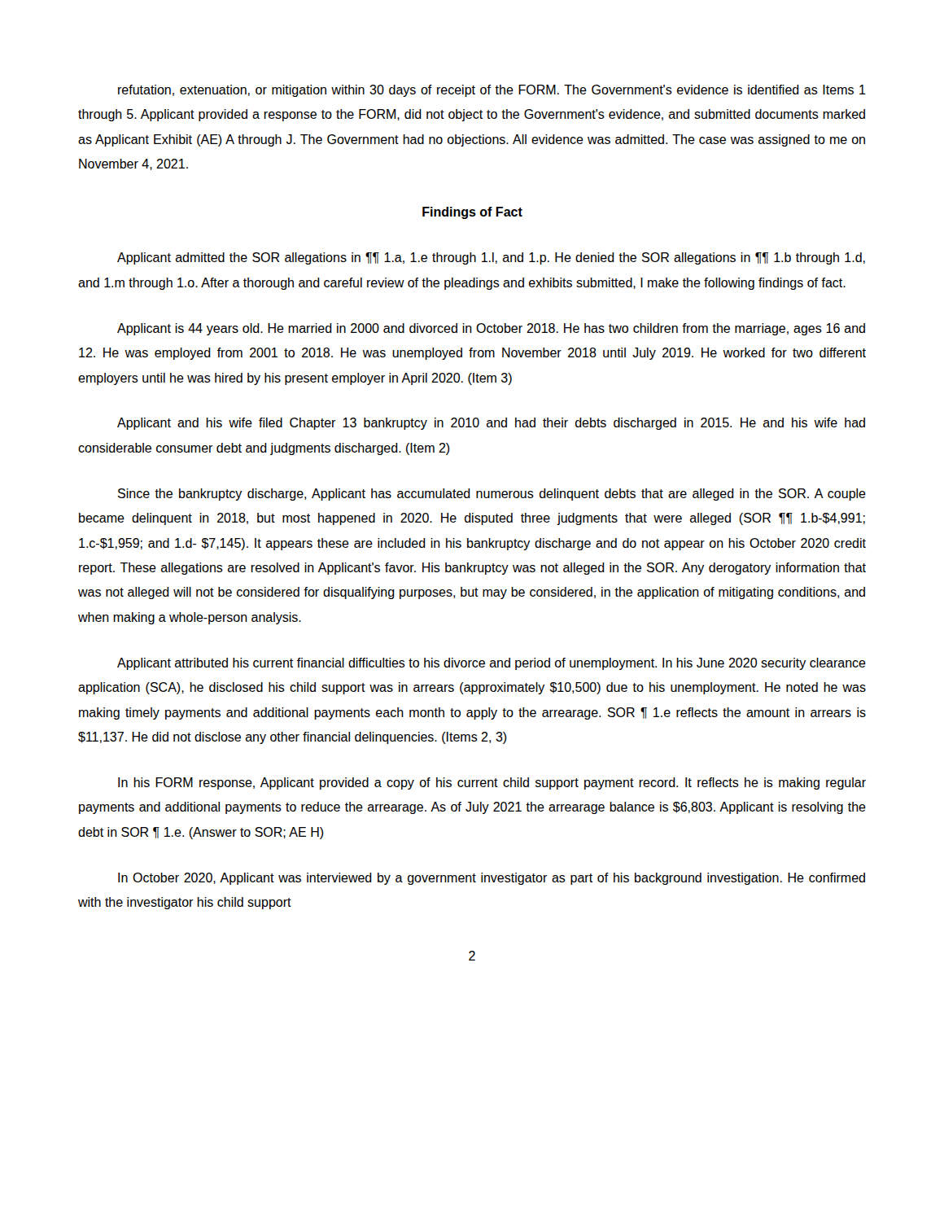refutation, extenuation, or mitigation within 30 days of receipt of the FORM. The Government's evidence is identified as Items 1 through 5. Applicant provided a response to the FORM, did not object to the Government's evidence, and submitted documents marked as Applicant Exhibit (AE) A through J. The Government had no objections. All evidence was admitted. The case was assigned to me on November 4, 2021.
Findings of Fact
Applicant admitted the SOR allegations in ¶¶ 1.a, 1.e through 1.l, and 1.p. He denied the SOR allegations in ¶¶ 1.b through 1.d, and 1.m through 1.o. After a thorough and careful review of the pleadings and exhibits submitted, I make the following findings of fact.
Applicant is 44 years old. He married in 2000 and divorced in October 2018. He has two children from the marriage, ages 16 and 12. He was employed from 2001 to 2018. He was unemployed from November 2018 until July 2019. He worked for two different employers until he was hired by his present employer in April 2020. (Item 3)
Applicant and his wife filed Chapter 13 bankruptcy in 2010 and had their debts discharged in 2015. He and his wife had considerable consumer debt and judgments discharged. (Item 2)
Since the bankruptcy discharge, Applicant has accumulated numerous delinquent debts that are alleged in the SOR. A couple became delinquent in 2018, but most happened in 2020. He disputed three judgments that were alleged (SOR ¶¶ 1.b-$4,991; 1.c-$1,959; and 1.d- $7,145). It appears these are included in his bankruptcy discharge and do not appear on his October 2020 credit report. These allegations are resolved in Applicant's favor. His bankruptcy was not alleged in the SOR. Any derogatory information that was not alleged will not be considered for disqualifying purposes, but may be considered, in the application of mitigating conditions, and when making a whole-person analysis.
Applicant attributed his current financial difficulties to his divorce and period of unemployment. In his June 2020 security clearance application (SCA), he disclosed his child support was in arrears (approximately $10,500) due to his unemployment. He noted he was making timely payments and additional payments each month to apply to the arrearage. SOR ¶ 1.e reflects the amount in arrears is $11,137. He did not disclose any other financial delinquencies. (Items 2, 3)
In his FORM response, Applicant provided a copy of his current child support payment record. It reflects he is making regular payments and additional payments to reduce the arrearage. As of July 2021 the arrearage balance is $6,803. Applicant is resolving the debt in SOR ¶ 1.e. (Answer to SOR; AE H)
In October 2020, Applicant was interviewed by a government investigator as part of his background investigation. He confirmed with the investigator his child support
2